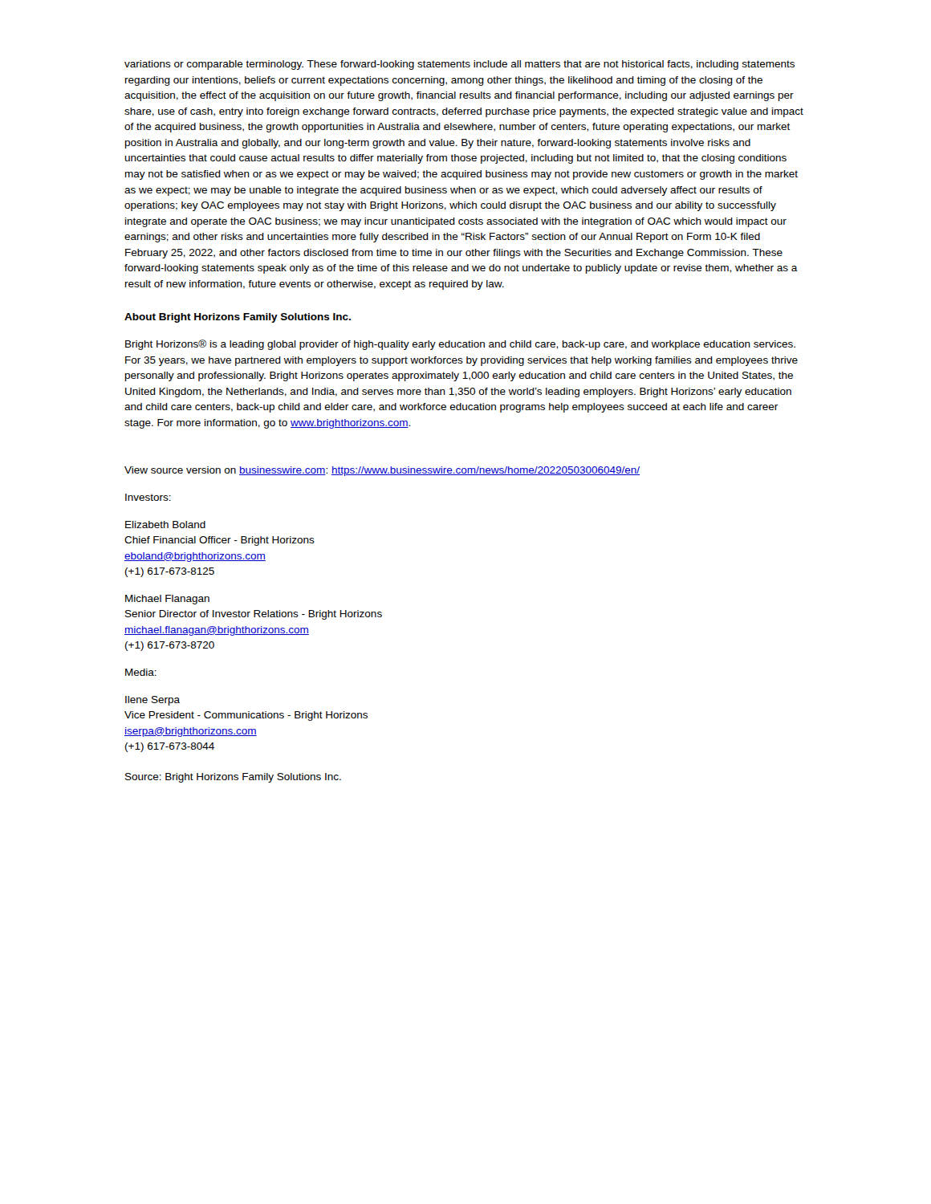variations or comparable terminology. These forward-looking statements include all matters that are not historical facts, including statements regarding our intentions, beliefs or current expectations concerning, among other things, the likelihood and timing of the closing of the acquisition, the effect of the acquisition on our future growth, financial results and financial performance, including our adjusted earnings per share, use of cash, entry into foreign exchange forward contracts, deferred purchase price payments, the expected strategic value and impact of the acquired business, the growth opportunities in Australia and elsewhere, number of centers, future operating expectations, our market position in Australia and globally, and our long-term growth and value. By their nature, forward-looking statements involve risks and uncertainties that could cause actual results to differ materially from those projected, including but not limited to, that the closing conditions may not be satisfied when or as we expect or may be waived; the acquired business may not provide new customers or growth in the market as we expect; we may be unable to integrate the acquired business when or as we expect, which could adversely affect our results of operations; key OAC employees may not stay with Bright Horizons, which could disrupt the OAC business and our ability to successfully integrate and operate the OAC business; we may incur unanticipated costs associated with the integration of OAC which would impact our earnings; and other risks and uncertainties more fully described in the “Risk Factors” section of our Annual Report on Form 10-K filed February 25, 2022, and other factors disclosed from time to time in our other filings with the Securities and Exchange Commission. These forward-looking statements speak only as of the time of this release and we do not undertake to publicly update or revise them, whether as a result of new information, future events or otherwise, except as required by law.
About Bright Horizons Family Solutions Inc.
Bright Horizons® is a leading global provider of high-quality early education and child care, back-up care, and workplace education services. For 35 years, we have partnered with employers to support workforces by providing services that help working families and employees thrive personally and professionally. Bright Horizons operates approximately 1,000 early education and child care centers in the United States, the United Kingdom, the Netherlands, and India, and serves more than 1,350 of the world’s leading employers. Bright Horizons’ early education and child care centers, back-up child and elder care, and workforce education programs help employees succeed at each life and career stage. For more information, go to www.brighthorizons.com.
View source version on businesswire.com: https://www.businesswire.com/news/home/20220503006049/en/
Investors:
Elizabeth Boland
Chief Financial Officer - Bright Horizons
eboland@brighthorizons.com
(+1) 617-673-8125
Michael Flanagan
Senior Director of Investor Relations - Bright Horizons
michael.flanagan@brighthorizons.com
(+1) 617-673-8720
Media:
Ilene Serpa
Vice President - Communications - Bright Horizons
iserpa@brighthorizons.com
(+1) 617-673-8044
Source: Bright Horizons Family Solutions Inc.